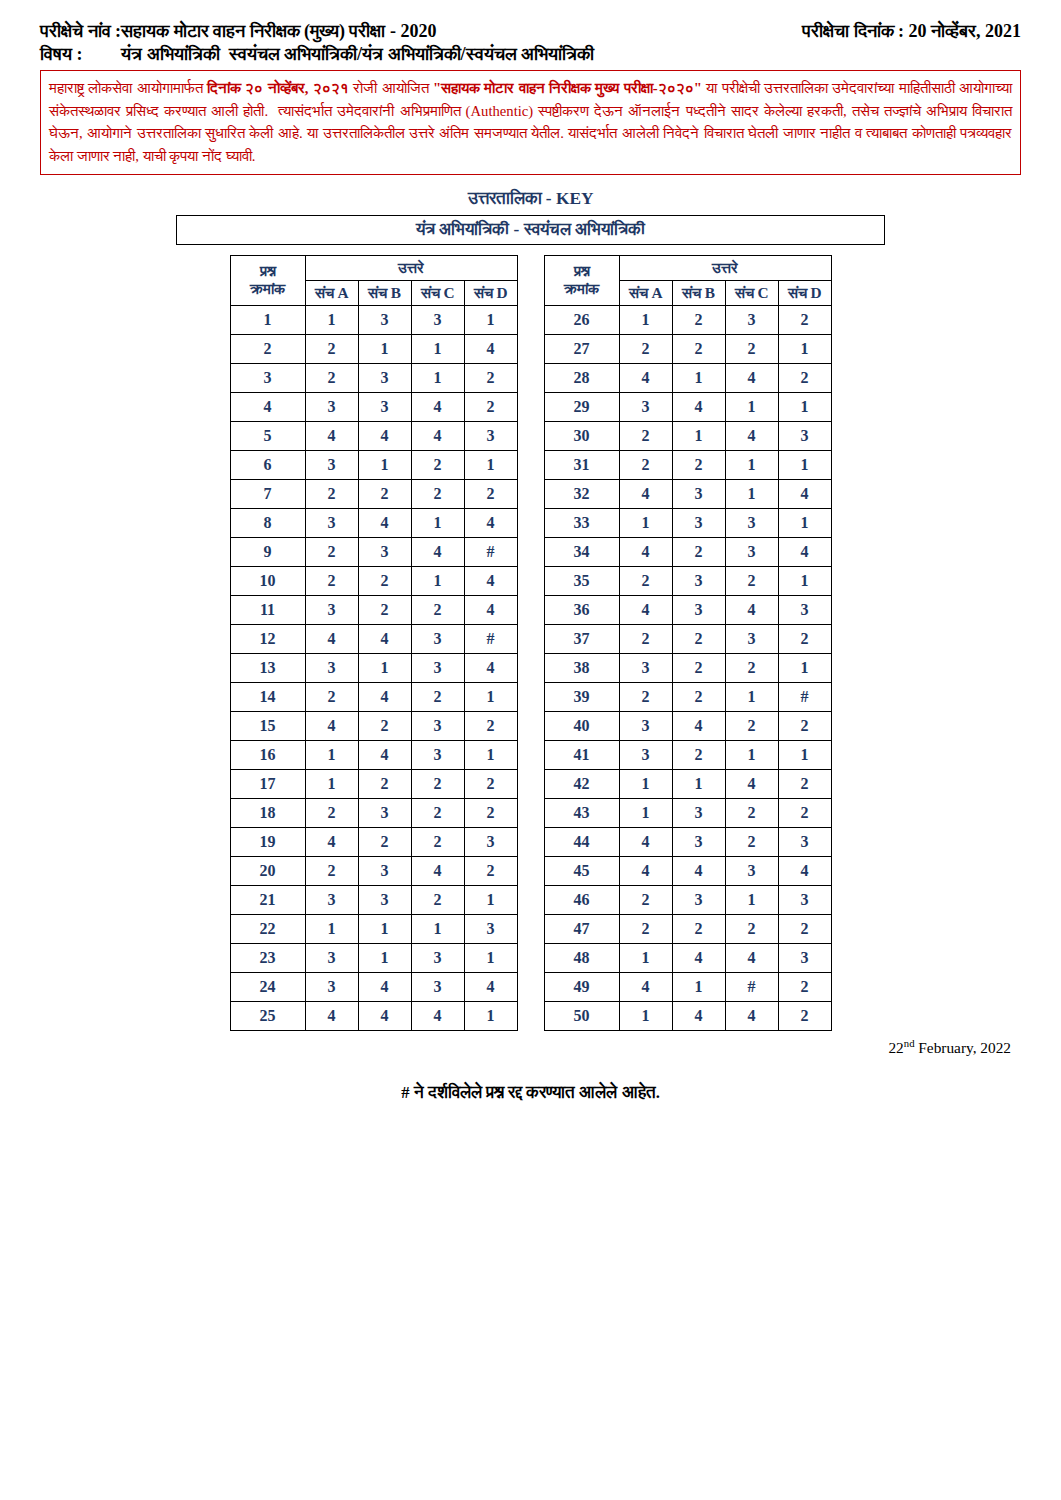| परीक्षेचे नांव : | सहायक मोटार वाहन निरीक्षक (मुख्य) परीक्षा - 2020 | परीक्षेचा दिनांक : 20 नोव्हेंबर, 2021 |
| विषय : | यंत्र अभियांत्रिकी स्वयंचल अभियांत्रिकी/यंत्र अभियांत्रिकी/स्वयंचल अभियांत्रिकी |
महाराष्ट्र लोकसेवा आयोगामार्फत दिनांक २० नोव्हेंबर, २०२१ रोजी आयोजित "सहायक मोटार वाहन निरीक्षक मुख्य परीक्षा-२०२०" या परीक्षेची उत्तरतालिका उमेदवारांच्या माहितीसाठी आयोगाच्या संकेतस्थळावर प्रसिध्द करण्यात आली होती. त्यासंदर्भात उमेदवारांनी अभिप्रमाणित (Authentic) स्पष्टीकरण देऊन ऑनलाईन पध्दतीने सादर केलेल्या हरकती, तसेच तज्ज्ञांचे अभिप्राय विचारात घेऊन, आयोगाने उत्तरतालिका सुधारित केली आहे. या उत्तरतालिकेतील उत्तरे अंतिम समजण्यात येतील. यासंदर्भात आलेली निवेदने विचारात घेतली जाणार नाहीत व त्याबाबत कोणताही पत्रव्यवहार केला जाणार नाही, याची कृपया नोंद घ्यावी.
उत्तरतालिका - KEY
यंत्र अभियांत्रिकी - स्वयंचल अभियांत्रिकी
| प्रश्न क्रमांक | उत्तरे |
| --- | --- |
| संच A | संच B | संच C | संच D |
| 1 | 1 | 3 | 3 | 1 |
| 2 | 2 | 1 | 1 | 4 |
| 3 | 2 | 3 | 1 | 2 |
| 4 | 3 | 3 | 4 | 2 |
| 5 | 4 | 4 | 4 | 3 |
| 6 | 3 | 1 | 2 | 1 |
| 7 | 2 | 2 | 2 | 2 |
| 8 | 3 | 4 | 1 | 4 |
| 9 | 2 | 3 | 4 | # |
| 10 | 2 | 2 | 1 | 4 |
| 11 | 3 | 2 | 2 | 4 |
| 12 | 4 | 4 | 3 | # |
| 13 | 3 | 1 | 3 | 4 |
| 14 | 2 | 4 | 2 | 1 |
| 15 | 4 | 2 | 3 | 2 |
| 16 | 1 | 4 | 3 | 1 |
| 17 | 1 | 2 | 2 | 2 |
| 18 | 2 | 3 | 2 | 2 |
| 19 | 4 | 2 | 2 | 3 |
| 20 | 2 | 3 | 4 | 2 |
| 21 | 3 | 3 | 2 | 1 |
| 22 | 1 | 1 | 1 | 3 |
| 23 | 3 | 1 | 3 | 1 |
| 24 | 3 | 4 | 3 | 4 |
| 25 | 4 | 4 | 4 | 1 |
| प्रश्न क्रमांक | उत्तरे |
| --- | --- |
| संच A | संच B | संच C | संच D |
| 26 | 1 | 2 | 3 | 2 |
| 27 | 2 | 2 | 2 | 1 |
| 28 | 4 | 1 | 4 | 2 |
| 29 | 3 | 4 | 1 | 1 |
| 30 | 2 | 1 | 4 | 3 |
| 31 | 2 | 2 | 1 | 1 |
| 32 | 4 | 3 | 1 | 4 |
| 33 | 1 | 3 | 3 | 1 |
| 34 | 4 | 2 | 3 | 4 |
| 35 | 2 | 3 | 2 | 1 |
| 36 | 4 | 3 | 4 | 3 |
| 37 | 2 | 2 | 3 | 2 |
| 38 | 3 | 2 | 2 | 1 |
| 39 | 2 | 2 | 1 | # |
| 40 | 3 | 4 | 2 | 2 |
| 41 | 3 | 2 | 1 | 1 |
| 42 | 1 | 1 | 4 | 2 |
| 43 | 1 | 3 | 2 | 2 |
| 44 | 4 | 3 | 2 | 3 |
| 45 | 4 | 4 | 3 | 4 |
| 46 | 2 | 3 | 1 | 3 |
| 47 | 2 | 2 | 2 | 2 |
| 48 | 1 | 4 | 4 | 3 |
| 49 | 4 | 1 | # | 2 |
| 50 | 1 | 4 | 4 | 2 |
22nd February, 2022
# ने दर्शविलेले प्रश्न रद्द करण्यात आलेले आहेत.